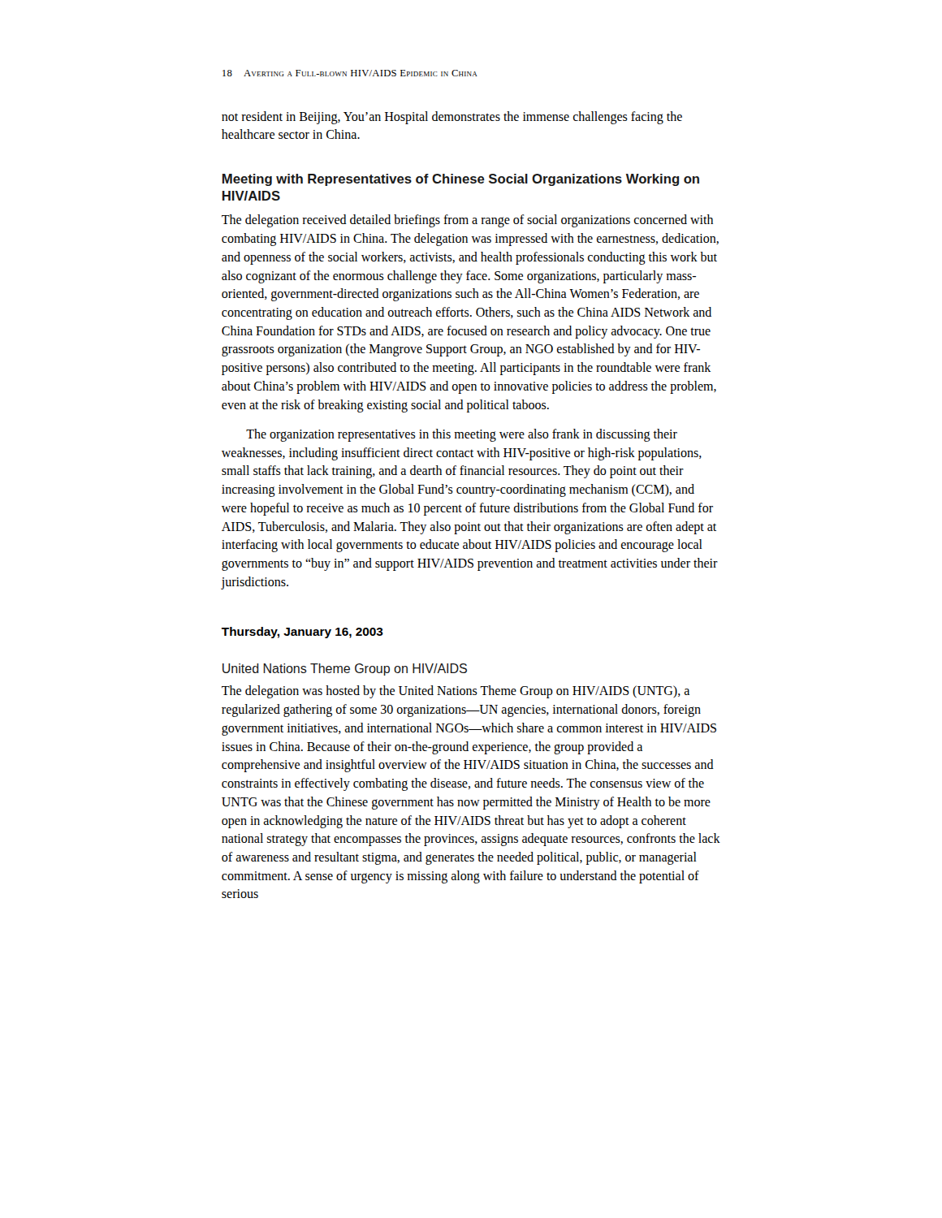18 Averting a Full-blown HIV/AIDS Epidemic in China
not resident in Beijing, You’an Hospital demonstrates the immense challenges facing the healthcare sector in China.
Meeting with Representatives of Chinese Social Organizations Working on HIV/AIDS
The delegation received detailed briefings from a range of social organizations concerned with combating HIV/AIDS in China. The delegation was impressed with the earnestness, dedication, and openness of the social workers, activists, and health professionals conducting this work but also cognizant of the enormous challenge they face. Some organizations, particularly mass-oriented, government-directed organizations such as the All-China Women’s Federation, are concentrating on education and outreach efforts. Others, such as the China AIDS Network and China Foundation for STDs and AIDS, are focused on research and policy advocacy. One true grassroots organization (the Mangrove Support Group, an NGO established by and for HIV-positive persons) also contributed to the meeting. All participants in the roundtable were frank about China’s problem with HIV/AIDS and open to innovative policies to address the problem, even at the risk of breaking existing social and political taboos.
The organization representatives in this meeting were also frank in discussing their weaknesses, including insufficient direct contact with HIV-positive or high-risk populations, small staffs that lack training, and a dearth of financial resources. They do point out their increasing involvement in the Global Fund’s country-coordinating mechanism (CCM), and were hopeful to receive as much as 10 percent of future distributions from the Global Fund for AIDS, Tuberculosis, and Malaria. They also point out that their organizations are often adept at interfacing with local governments to educate about HIV/AIDS policies and encourage local governments to “buy in” and support HIV/AIDS prevention and treatment activities under their jurisdictions.
Thursday, January 16, 2003
United Nations Theme Group on HIV/AIDS
The delegation was hosted by the United Nations Theme Group on HIV/AIDS (UNTG), a regularized gathering of some 30 organizations—UN agencies, international donors, foreign government initiatives, and international NGOs—which share a common interest in HIV/AIDS issues in China. Because of their on-the-ground experience, the group provided a comprehensive and insightful overview of the HIV/AIDS situation in China, the successes and constraints in effectively combating the disease, and future needs. The consensus view of the UNTG was that the Chinese government has now permitted the Ministry of Health to be more open in acknowledging the nature of the HIV/AIDS threat but has yet to adopt a coherent national strategy that encompasses the provinces, assigns adequate resources, confronts the lack of awareness and resultant stigma, and generates the needed political, public, or managerial commitment. A sense of urgency is missing along with failure to understand the potential of serious